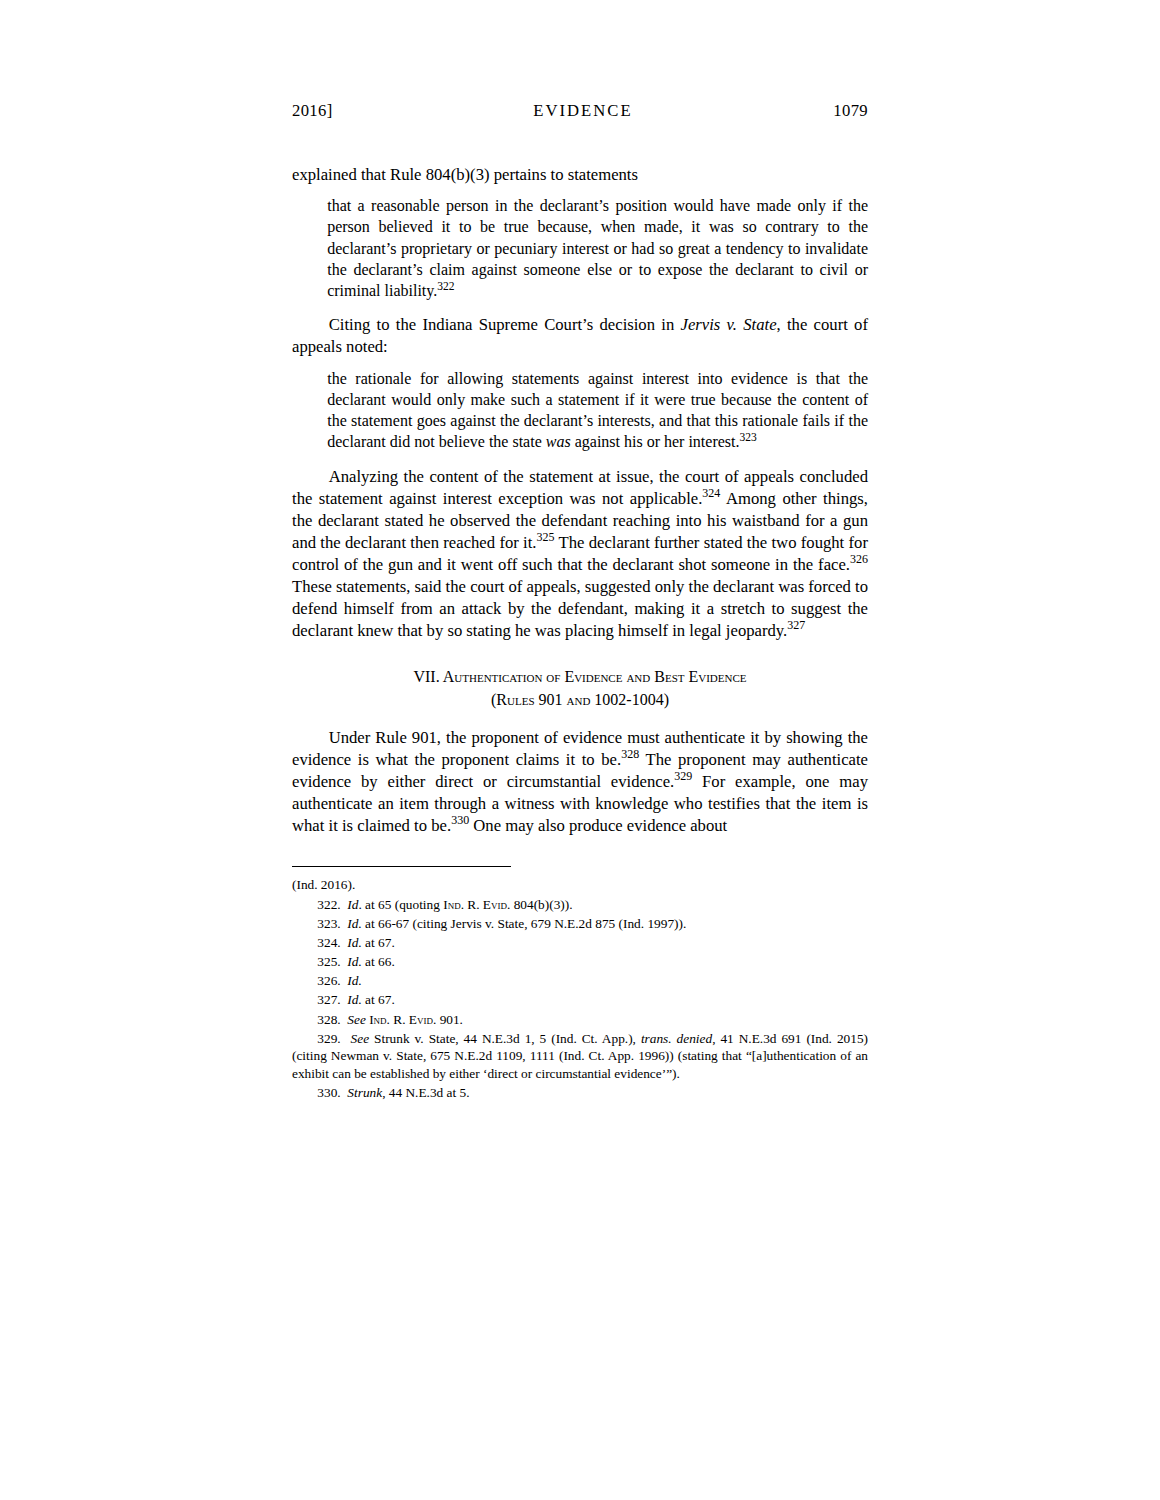2016] EVIDENCE 1079
explained that Rule 804(b)(3) pertains to statements
that a reasonable person in the declarant’s position would have made only if the person believed it to be true because, when made, it was so contrary to the declarant’s proprietary or pecuniary interest or had so great a tendency to invalidate the declarant’s claim against someone else or to expose the declarant to civil or criminal liability.322
Citing to the Indiana Supreme Court’s decision in Jervis v. State, the court of appeals noted:
the rationale for allowing statements against interest into evidence is that the declarant would only make such a statement if it were true because the content of the statement goes against the declarant’s interests, and that this rationale fails if the declarant did not believe the state was against his or her interest.323
Analyzing the content of the statement at issue, the court of appeals concluded the statement against interest exception was not applicable.324 Among other things, the declarant stated he observed the defendant reaching into his waistband for a gun and the declarant then reached for it.325 The declarant further stated the two fought for control of the gun and it went off such that the declarant shot someone in the face.326 These statements, said the court of appeals, suggested only the declarant was forced to defend himself from an attack by the defendant, making it a stretch to suggest the declarant knew that by so stating he was placing himself in legal jeopardy.327
VII. Authentication of Evidence and Best Evidence
(Rules 901 and 1002-1004)
Under Rule 901, the proponent of evidence must authenticate it by showing the evidence is what the proponent claims it to be.328 The proponent may authenticate evidence by either direct or circumstantial evidence.329 For example, one may authenticate an item through a witness with knowledge who testifies that the item is what it is claimed to be.330 One may also produce evidence about
(Ind. 2016).
322. Id. at 65 (quoting Ind. R. Evid. 804(b)(3)).
323. Id. at 66-67 (citing Jervis v. State, 679 N.E.2d 875 (Ind. 1997)).
324. Id. at 67.
325. Id. at 66.
326. Id.
327. Id. at 67.
328. See Ind. R. Evid. 901.
329. See Strunk v. State, 44 N.E.3d 1, 5 (Ind. Ct. App.), trans. denied, 41 N.E.3d 691 (Ind. 2015) (citing Newman v. State, 675 N.E.2d 1109, 1111 (Ind. Ct. App. 1996)) (stating that “[a]uthentication of an exhibit can be established by either ‘direct or circumstantial evidence’”).
330. Strunk, 44 N.E.3d at 5.